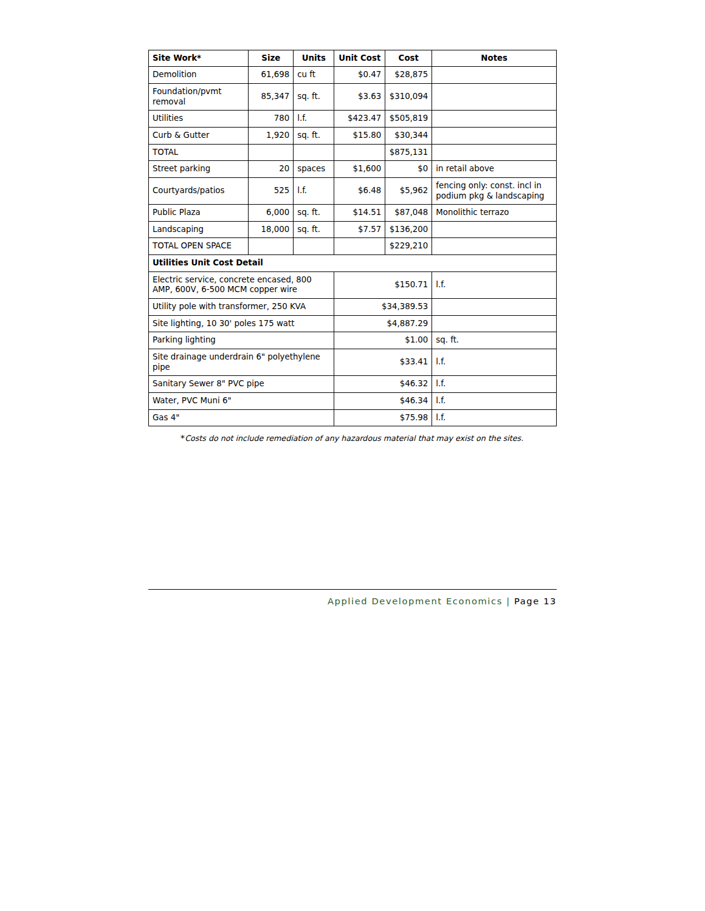| Site Work* | Size | Units | Unit Cost | Cost | Notes |
| --- | --- | --- | --- | --- | --- |
| Demolition | 61,698 | cu ft | $0.47 | $28,875 | |
| Foundation/pvmt removal | 85,347 | sq. ft. | $3.63 | $310,094 | |
| Utilities | 780 | l.f. | $423.47 | $505,819 | |
| Curb & Gutter | 1,920 | sq. ft. | $15.80 | $30,344 | |
| TOTAL | | | | $875,131 | |
| Street parking | 20 | spaces | $1,600 | $0 | in retail above |
| Courtyards/patios | 525 | l.f. | $6.48 | $5,962 | fencing only: const. incl in podium pkg & landscaping |
| Public Plaza | 6,000 | sq. ft. | $14.51 | $87,048 | Monolithic terrazo |
| Landscaping | 18,000 | sq. ft. | $7.57 | $136,200 | |
| TOTAL OPEN SPACE | | | | $229,210 | |
| Utilities Unit Cost Detail |
| Electric service, concrete encased, 800 AMP, 600V, 6-500 MCM copper wire | $150.71 | l.f. |
| Utility pole with transformer, 250 KVA | $34,389.53 | |
| Site lighting, 10 30' poles 175 watt | $4,887.29 | |
| Parking lighting | $1.00 | sq. ft. |
| Site drainage underdrain 6" polyethylene pipe | $33.41 | l.f. |
| Sanitary Sewer 8" PVC pipe | $46.32 | l.f. |
| Water, PVC Muni 6" | $46.34 | l.f. |
| Gas 4" | $75.98 | l.f. |
*Costs do not include remediation of any hazardous material that may exist on the sites.
Applied Development Economics | Page 13